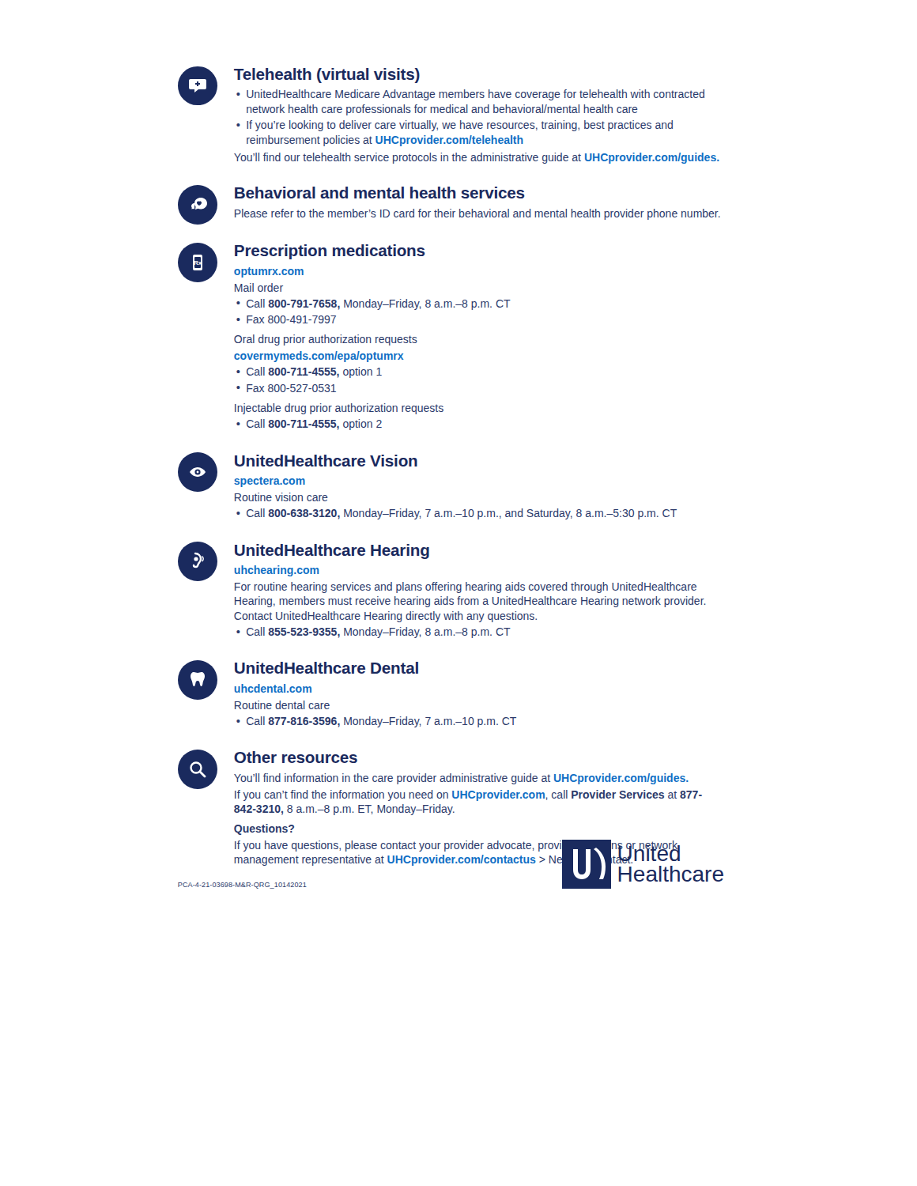Telehealth (virtual visits)
UnitedHealthcare Medicare Advantage members have coverage for telehealth with contracted network health care professionals for medical and behavioral/mental health care
If you’re looking to deliver care virtually, we have resources, training, best practices and reimbursement policies at UHCprovider.com/telehealth
You’ll find our telehealth service protocols in the administrative guide at UHCprovider.com/guides.
Behavioral and mental health services
Please refer to the member’s ID card for their behavioral and mental health provider phone number.
Rx
Prescription medications
optumrx.com
Mail order
Call 800-791-7658, Monday–Friday, 8 a.m.–8 p.m. CT
Fax 800-491-7997
Oral drug prior authorization requests
covermymeds.com/epa/optumrx
Call 800-711-4555, option 1
Fax 800-527-0531
Injectable drug prior authorization requests
Call 800-711-4555, option 2
UnitedHealthcare Vision
spectera.com
Routine vision care
Call 800-638-3120, Monday–Friday, 7 a.m.–10 p.m., and Saturday, 8 a.m.–5:30 p.m. CT
UnitedHealthcare Hearing
uhchearing.com
For routine hearing services and plans offering hearing aids covered through UnitedHealthcare Hearing, members must receive hearing aids from a UnitedHealthcare Hearing network provider. Contact UnitedHealthcare Hearing directly with any questions.
Call 855-523-9355, Monday–Friday, 8 a.m.–8 p.m. CT
UnitedHealthcare Dental
uhcdental.com
Routine dental care
Call 877-816-3596, Monday–Friday, 7 a.m.–10 p.m. CT
Other resources
You’ll find information in the care provider administrative guide at UHCprovider.com/guides.
If you can’t find the information you need on UHCprovider.com, call Provider Services at 877-842-3210, 8 a.m.–8 p.m. ET, Monday–Friday.
Questions?
If you have questions, please contact your provider advocate, provider relations or network management representative at UHCprovider.com/contactus > Network Contact.
PCA-4-21-03698-M&R-QRG_10142021
United Healthcare